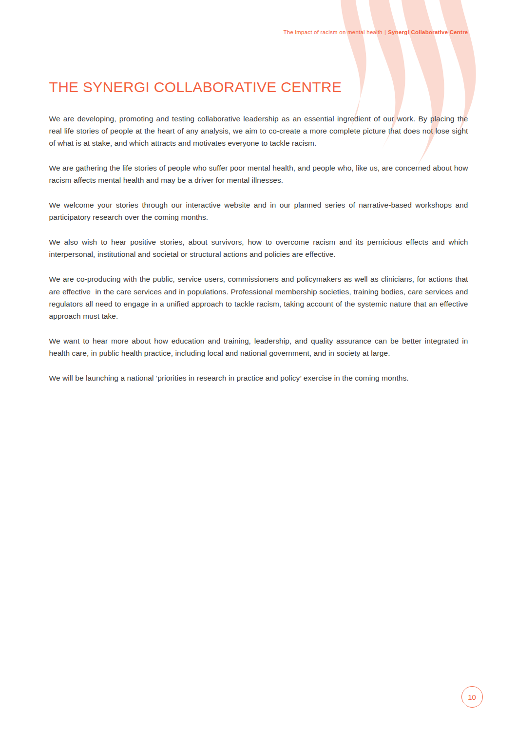The impact of racism on mental health|Synergi Collaborative Centre
THE SYNERGI COLLABORATIVE CENTRE
We are developing, promoting and testing collaborative leadership as an essential ingredient of our work. By placing the real life stories of people at the heart of any analysis, we aim to co-create a more complete picture that does not lose sight of what is at stake, and which attracts and motivates everyone to tackle racism.
We are gathering the life stories of people who suffer poor mental health, and people who, like us, are concerned about how racism affects mental health and may be a driver for mental illnesses.
We welcome your stories through our interactive website and in our planned series of narrative-based workshops and participatory research over the coming months.
We also wish to hear positive stories, about survivors, how to overcome racism and its pernicious effects and which interpersonal, institutional and societal or structural actions and policies are effective.
We are co-producing with the public, service users, commissioners and policymakers as well as clinicians, for actions that are effective in the care services and in populations. Professional membership societies, training bodies, care services and regulators all need to engage in a unified approach to tackle racism, taking account of the systemic nature that an effective approach must take.
We want to hear more about how education and training, leadership, and quality assurance can be better integrated in health care, in public health practice, including local and national government, and in society at large.
We will be launching a national ‘priorities in research in practice and policy’ exercise in the coming months.
10